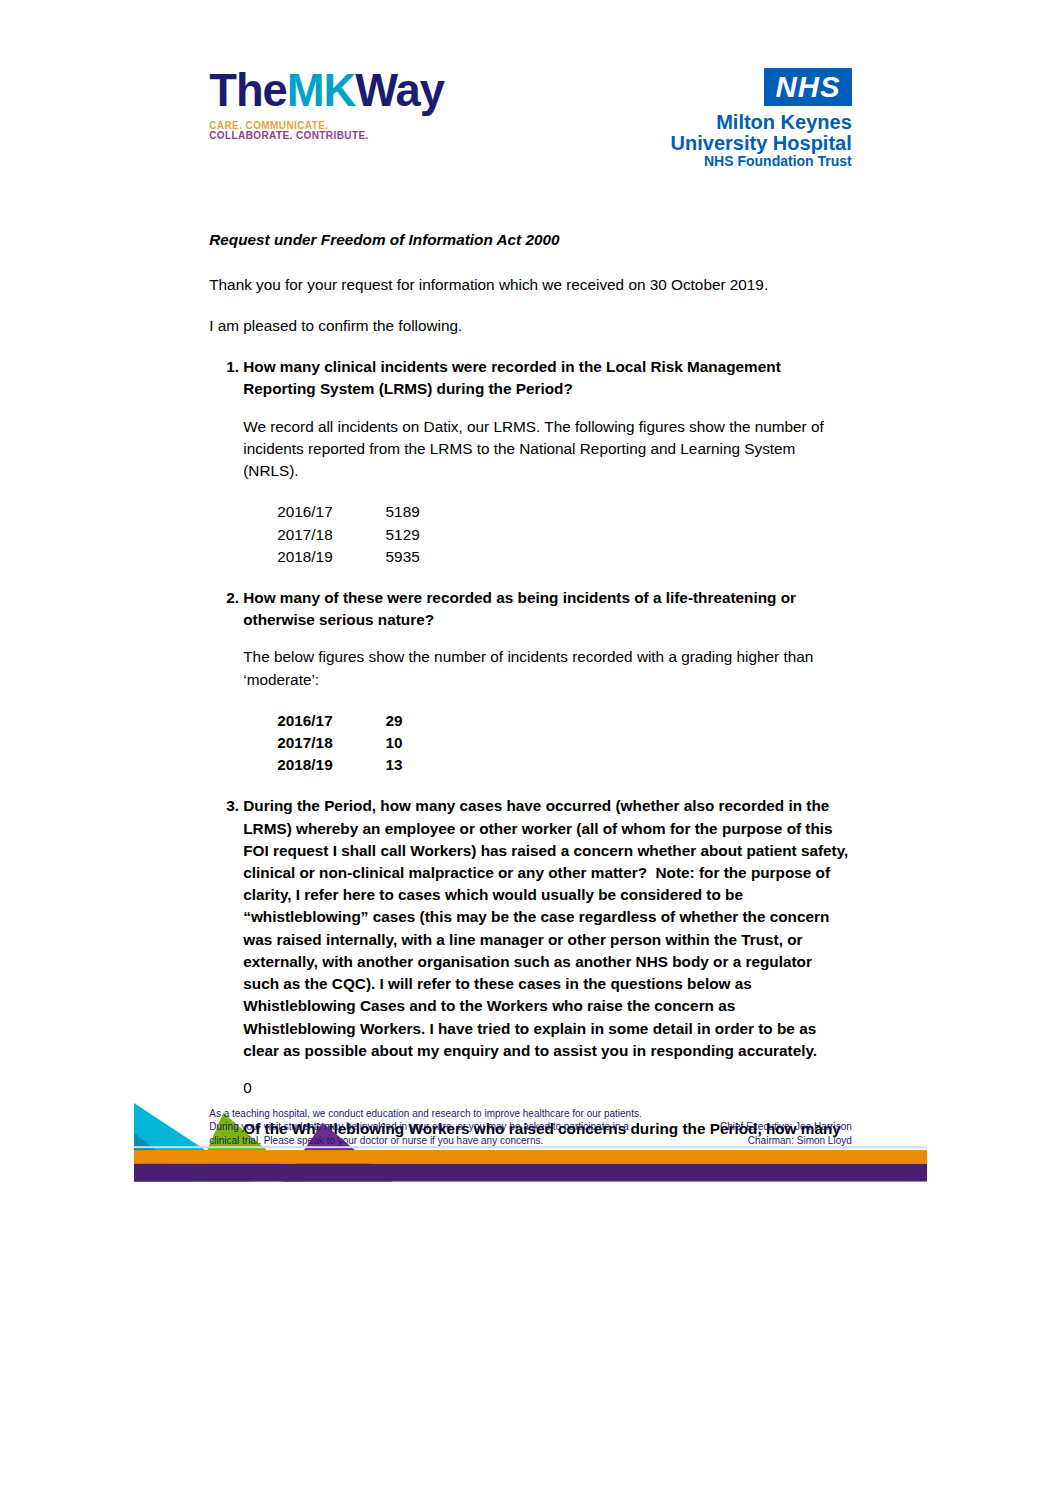TheMKWay
CARE. COMMUNICATE.
COLLABORATE. CONTRIBUTE.
NHS
Milton Keynes
University Hospital
NHS Foundation Trust
Request under Freedom of Information Act 2000
Thank you for your request for information which we received on 30 October 2019.
I am pleased to confirm the following.
How many clinical incidents were recorded in the Local Risk Management Reporting System (LRMS) during the Period?
We record all incidents on Datix, our LRMS. The following figures show the number of incidents reported from the LRMS to the National Reporting and Learning System (NRLS).
| 2016/17 | 5189 |
| 2017/18 | 5129 |
| 2018/19 | 5935 |
How many of these were recorded as being incidents of a life-threatening or otherwise serious nature?
The below figures show the number of incidents recorded with a grading higher than ‘moderate’:
| 2016/17 | 29 |
| 2017/18 | 10 |
| 2018/19 | 13 |
During the Period, how many cases have occurred (whether also recorded in the LRMS) whereby an employee or other worker (all of whom for the purpose of this FOI request I shall call Workers) has raised a concern whether about patient safety, clinical or non-clinical malpractice or any other matter? Note: for the purpose of clarity, I refer here to cases which would usually be considered to be “whistleblowing” cases (this may be the case regardless of whether the concern was raised internally, with a line manager or other person within the Trust, or externally, with another organisation such as another NHS body or a regulator such as the CQC). I will refer to these cases in the questions below as Whistleblowing Cases and to the Workers who raise the concern as Whistleblowing Workers. I have tried to explain in some detail in order to be as clear as possible about my enquiry and to assist you in responding accurately.
0
Of the Whistleblowing Workers who raised concerns during the Period, how many are
As a teaching hospital, we conduct education and research to improve healthcare for our patients. During your visit students may be involved in your care, or you may be asked to participate in a clinical trial. Please speak to your doctor or nurse if you have any concerns.
Chief Executive: Joe Harrison
Chairman: Simon Lloyd